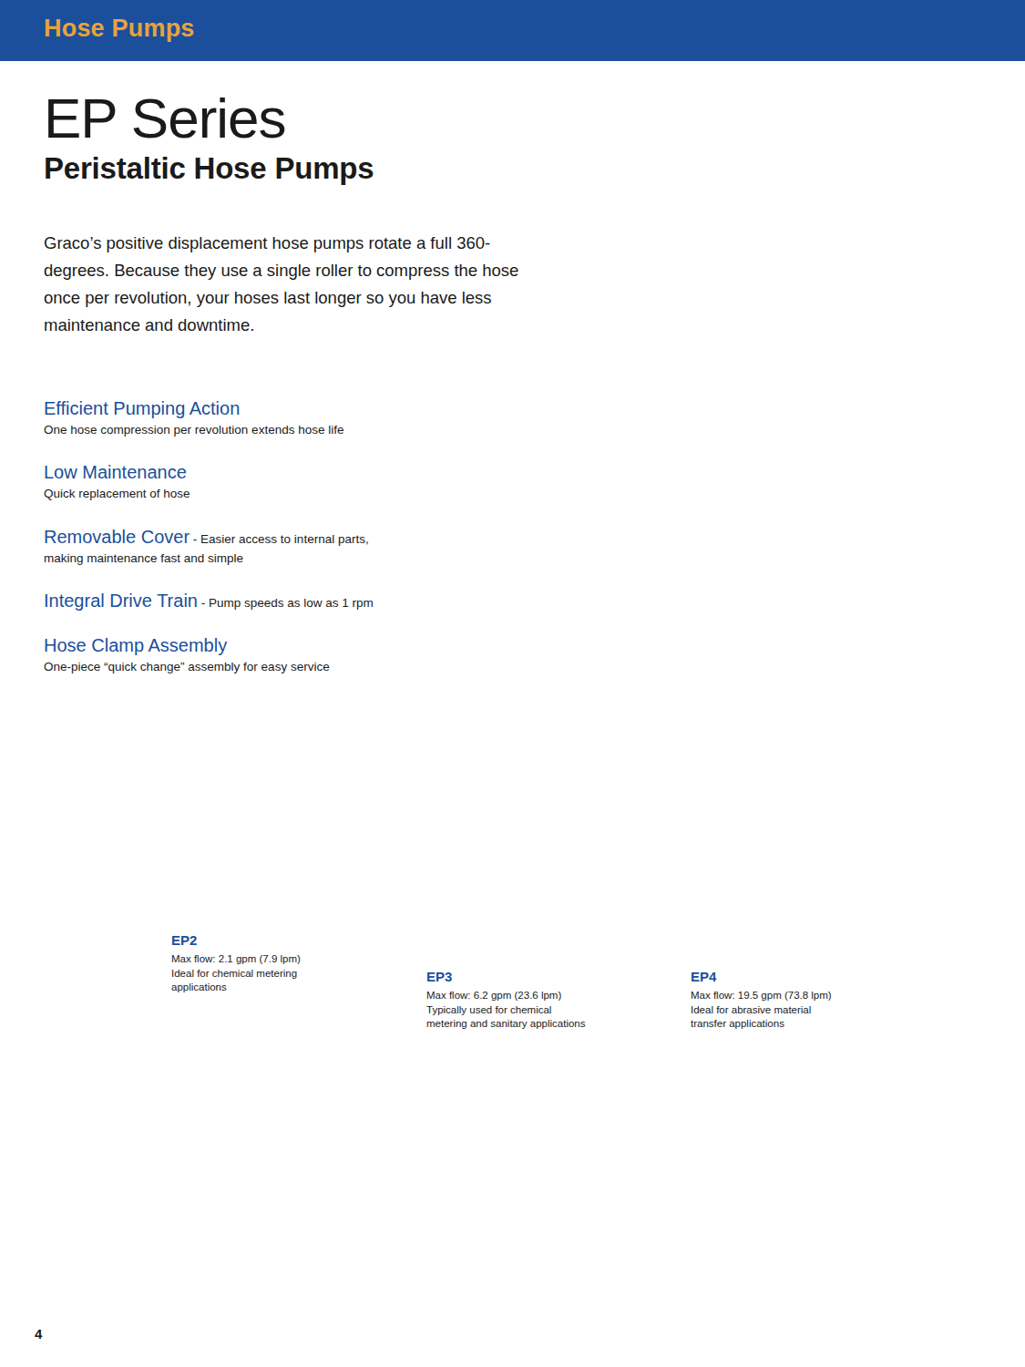Hose Pumps
EP Series
Peristaltic Hose Pumps
Graco’s positive displacement hose pumps rotate a full 360-degrees. Because they use a single roller to compress the hose once per revolution, your hoses last longer so you have less maintenance and downtime.
Efficient Pumping Action
One hose compression per revolution extends hose life
Low Maintenance
Quick replacement of hose
Removable Cover
- Easier access to internal parts,
making maintenance fast and simple
Integral Drive Train
- Pump speeds as low as 1 rpm
Hose Clamp Assembly
One-piece “quick change” assembly for easy service
EP2
Max flow: 2.1 gpm (7.9 lpm)
Ideal for chemical metering
applications
EP3
Max flow: 6.2 gpm (23.6 lpm)
Typically used for chemical
metering and sanitary applications
EP4
Max flow: 19.5 gpm (73.8 lpm)
Ideal for abrasive material
transfer applications
4